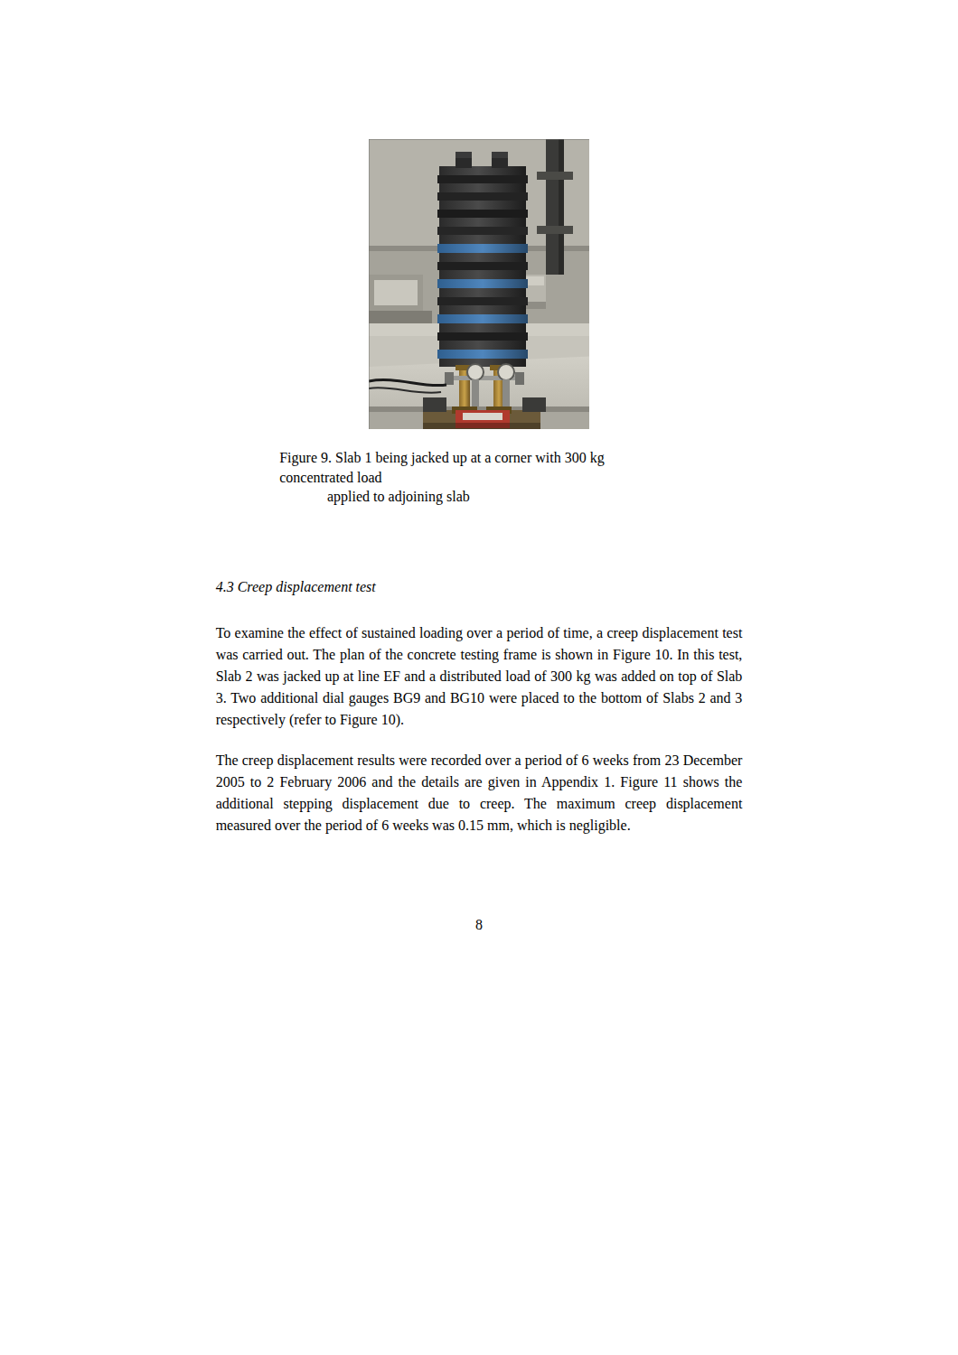Figure 9. Slab 1 being jacked up at a corner with 300 kg concentrated load applied to adjoining slab
4.3 Creep displacement test
To examine the effect of sustained loading over a period of time, a creep displacement test was carried out. The plan of the concrete testing frame is shown in Figure 10. In this test, Slab 2 was jacked up at line EF and a distributed load of 300 kg was added on top of Slab 3. Two additional dial gauges BG9 and BG10 were placed to the bottom of Slabs 2 and 3 respectively (refer to Figure 10).
The creep displacement results were recorded over a period of 6 weeks from 23 December 2005 to 2 February 2006 and the details are given in Appendix 1. Figure 11 shows the additional stepping displacement due to creep. The maximum creep displacement measured over the period of 6 weeks was 0.15 mm, which is negligible.
8